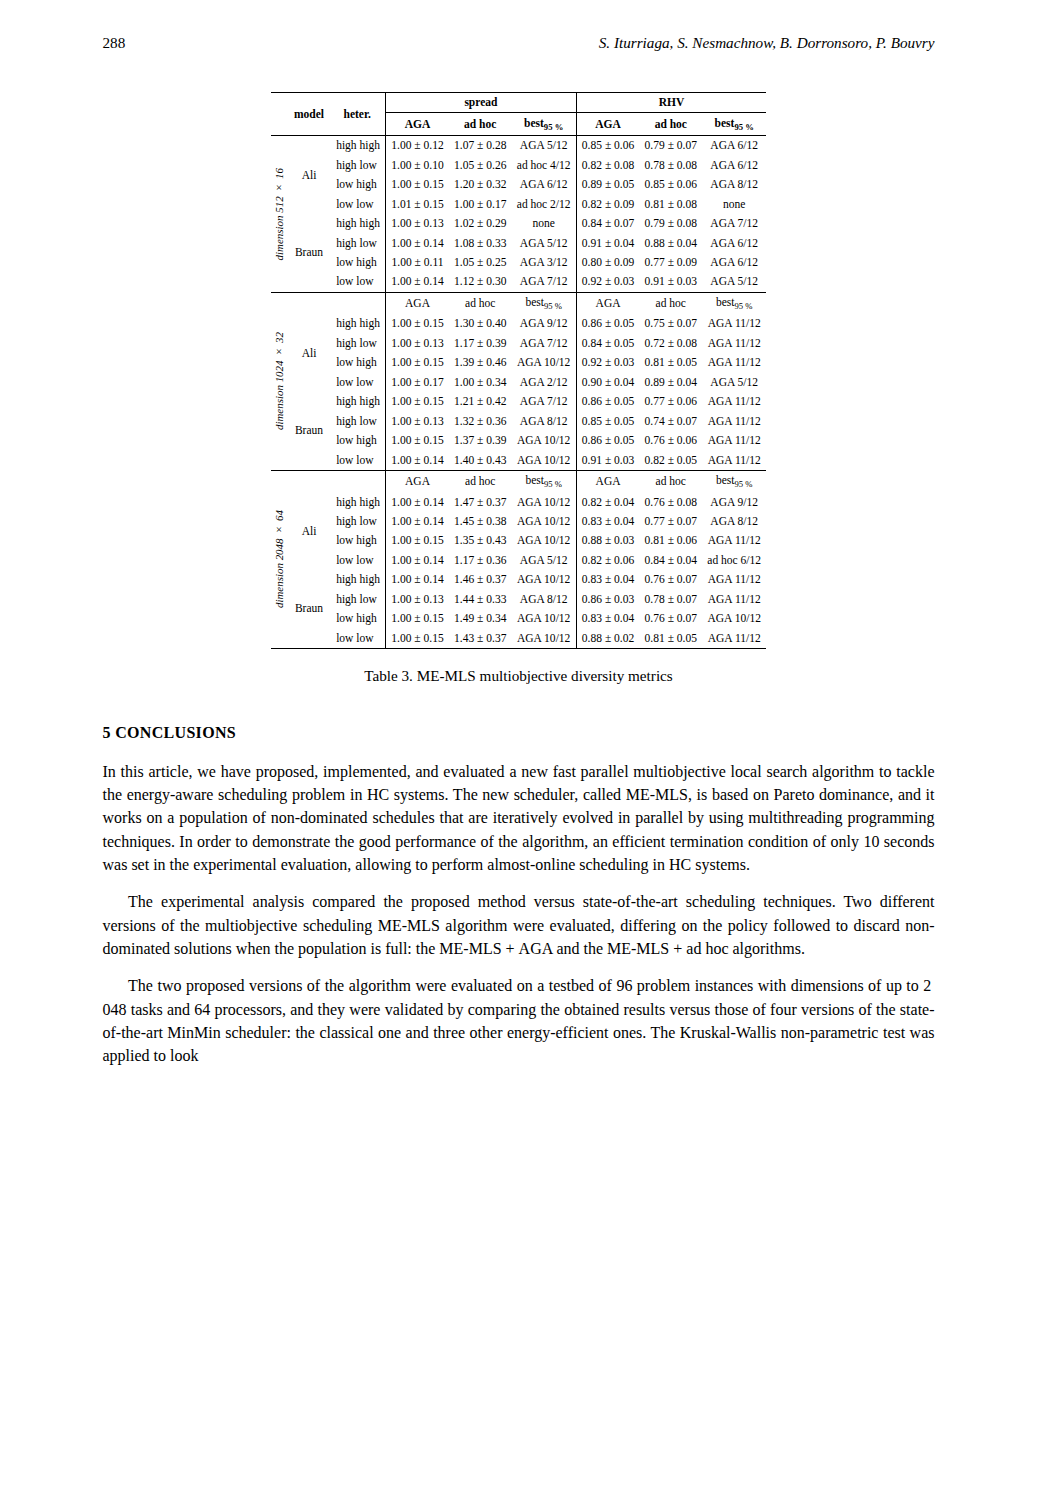288 S. Iturriaga, S. Nesmachnow, B. Dorronsoro, P. Bouvry
| | model | heter. | spread | RHV |
| --- | --- | --- | --- | --- |
| AGA | ad hoc | best 95 % | AGA | ad hoc | best 95 % |
| dimension 512 × 16 | Ali | high high | 1.00 ± 0.12 | 1.07 ± 0.28 | AGA 5/12 | 0.85 ± 0.06 | 0.79 ± 0.07 | AGA 6/12 |
| high low | 1.00 ± 0.10 | 1.05 ± 0.26 | ad hoc 4/12 | 0.82 ± 0.08 | 0.78 ± 0.08 | AGA 6/12 |
| low high | 1.00 ± 0.15 | 1.20 ± 0.32 | AGA 6/12 | 0.89 ± 0.05 | 0.85 ± 0.06 | AGA 8/12 |
| low low | 1.01 ± 0.15 | 1.00 ± 0.17 | ad hoc 2/12 | 0.82 ± 0.09 | 0.81 ± 0.08 | none |
| Braun | high high | 1.00 ± 0.13 | 1.02 ± 0.29 | none | 0.84 ± 0.07 | 0.79 ± 0.08 | AGA 7/12 |
| high low | 1.00 ± 0.14 | 1.08 ± 0.33 | AGA 5/12 | 0.91 ± 0.04 | 0.88 ± 0.04 | AGA 6/12 |
| low high | 1.00 ± 0.11 | 1.05 ± 0.25 | AGA 3/12 | 0.80 ± 0.09 | 0.77 ± 0.09 | AGA 6/12 |
| low low | 1.00 ± 0.14 | 1.12 ± 0.30 | AGA 7/12 | 0.92 ± 0.03 | 0.91 ± 0.03 | AGA 5/12 |
| dimension 1024 × 32 | | | AGA | ad hoc | best 95 % | AGA | ad hoc | best 95 % |
| Ali | high high | 1.00 ± 0.15 | 1.30 ± 0.40 | AGA 9/12 | 0.86 ± 0.05 | 0.75 ± 0.07 | AGA 11/12 |
| high low | 1.00 ± 0.13 | 1.17 ± 0.39 | AGA 7/12 | 0.84 ± 0.05 | 0.72 ± 0.08 | AGA 11/12 |
| low high | 1.00 ± 0.15 | 1.39 ± 0.46 | AGA 10/12 | 0.92 ± 0.03 | 0.81 ± 0.05 | AGA 11/12 |
| low low | 1.00 ± 0.17 | 1.00 ± 0.34 | AGA 2/12 | 0.90 ± 0.04 | 0.89 ± 0.04 | AGA 5/12 |
| Braun | high high | 1.00 ± 0.15 | 1.21 ± 0.42 | AGA 7/12 | 0.86 ± 0.05 | 0.77 ± 0.06 | AGA 11/12 |
| high low | 1.00 ± 0.13 | 1.32 ± 0.36 | AGA 8/12 | 0.85 ± 0.05 | 0.74 ± 0.07 | AGA 11/12 |
| low high | 1.00 ± 0.15 | 1.37 ± 0.39 | AGA 10/12 | 0.86 ± 0.05 | 0.76 ± 0.06 | AGA 11/12 |
| low low | 1.00 ± 0.14 | 1.40 ± 0.43 | AGA 10/12 | 0.91 ± 0.03 | 0.82 ± 0.05 | AGA 11/12 |
| dimension 2048 × 64 | | | AGA | ad hoc | best 95 % | AGA | ad hoc | best 95 % |
| Ali | high high | 1.00 ± 0.14 | 1.47 ± 0.37 | AGA 10/12 | 0.82 ± 0.04 | 0.76 ± 0.08 | AGA 9/12 |
| high low | 1.00 ± 0.14 | 1.45 ± 0.38 | AGA 10/12 | 0.83 ± 0.04 | 0.77 ± 0.07 | AGA 8/12 |
| low high | 1.00 ± 0.15 | 1.35 ± 0.43 | AGA 10/12 | 0.88 ± 0.03 | 0.81 ± 0.06 | AGA 11/12 |
| low low | 1.00 ± 0.14 | 1.17 ± 0.36 | AGA 5/12 | 0.82 ± 0.06 | 0.84 ± 0.04 | ad hoc 6/12 |
| Braun | high high | 1.00 ± 0.14 | 1.46 ± 0.37 | AGA 10/12 | 0.83 ± 0.04 | 0.76 ± 0.07 | AGA 11/12 |
| high low | 1.00 ± 0.13 | 1.44 ± 0.33 | AGA 8/12 | 0.86 ± 0.03 | 0.78 ± 0.07 | AGA 11/12 |
| low high | 1.00 ± 0.15 | 1.49 ± 0.34 | AGA 10/12 | 0.83 ± 0.04 | 0.76 ± 0.07 | AGA 10/12 |
| low low | 1.00 ± 0.15 | 1.43 ± 0.37 | AGA 10/12 | 0.88 ± 0.02 | 0.81 ± 0.05 | AGA 11/12 |
Table 3. ME-MLS multiobjective diversity metrics
5 CONCLUSIONS
In this article, we have proposed, implemented, and evaluated a new fast parallel multiobjective local search algorithm to tackle the energy-aware scheduling problem in HC systems. The new scheduler, called ME-MLS, is based on Pareto dominance, and it works on a population of non-dominated schedules that are iteratively evolved in parallel by using multithreading programming techniques. In order to demonstrate the good performance of the algorithm, an efficient termination condition of only 10 seconds was set in the experimental evaluation, allowing to perform almost-online scheduling in HC systems.
The experimental analysis compared the proposed method versus state-of-the-art scheduling techniques. Two different versions of the multiobjective scheduling ME-MLS algorithm were evaluated, differing on the policy followed to discard non-dominated solutions when the population is full: the ME-MLS + AGA and the ME-MLS + ad hoc algorithms.
The two proposed versions of the algorithm were evaluated on a testbed of 96 problem instances with dimensions of up to 2 048 tasks and 64 processors, and they were validated by comparing the obtained results versus those of four versions of the state-of-the-art MinMin scheduler: the classical one and three other energy-efficient ones. The Kruskal-Wallis non-parametric test was applied to look